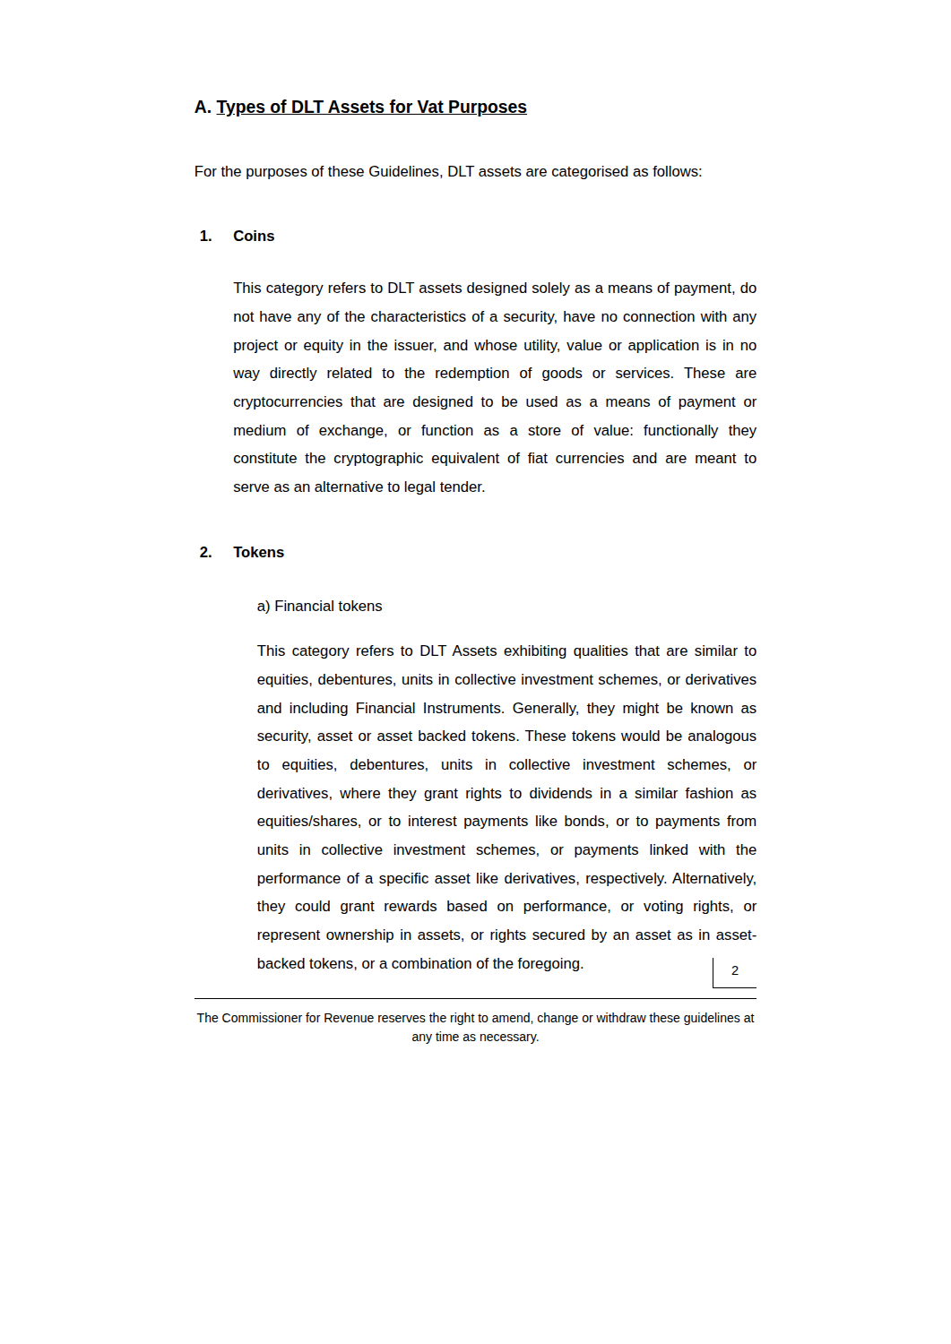A. Types of DLT Assets for Vat Purposes
For the purposes of these Guidelines, DLT assets are categorised as follows:
Coins
This category refers to DLT assets designed solely as a means of payment, do not have any of the characteristics of a security, have no connection with any project or equity in the issuer, and whose utility, value or application is in no way directly related to the redemption of goods or services. These are cryptocurrencies that are designed to be used as a means of payment or medium of exchange, or function as a store of value: functionally they constitute the cryptographic equivalent of fiat currencies and are meant to serve as an alternative to legal tender.
Tokens
a) Financial tokens
This category refers to DLT Assets exhibiting qualities that are similar to equities, debentures, units in collective investment schemes, or derivatives and including Financial Instruments. Generally, they might be known as security, asset or asset backed tokens. These tokens would be analogous to equities, debentures, units in collective investment schemes, or derivatives, where they grant rights to dividends in a similar fashion as equities/shares, or to interest payments like bonds, or to payments from units in collective investment schemes, or payments linked with the performance of a specific asset like derivatives, respectively. Alternatively, they could grant rewards based on performance, or voting rights, or represent ownership in assets, or rights secured by an asset as in asset-backed tokens, or a combination of the foregoing.
2
The Commissioner for Revenue reserves the right to amend, change or withdraw these guidelines at any time as necessary.